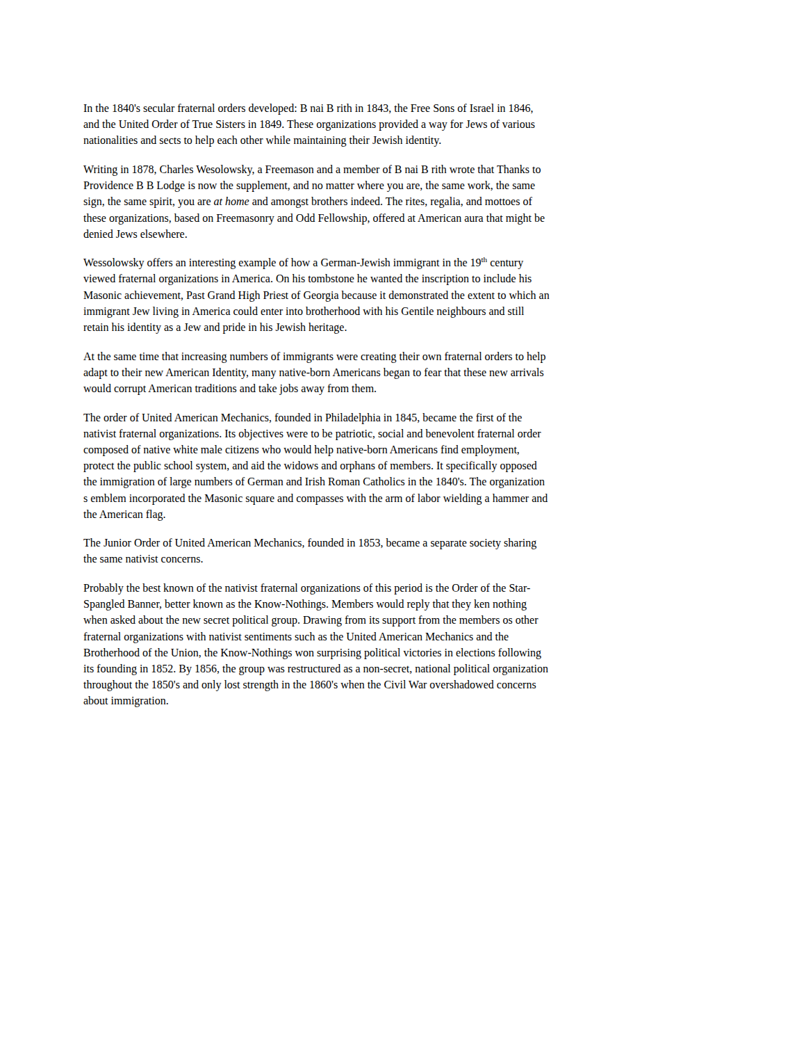In the 1840's secular fraternal orders developed: B nai B rith in 1843, the Free Sons of Israel in 1846, and the United Order of True Sisters in 1849. These organizations provided a way for Jews of various nationalities and sects to help each other while maintaining their Jewish identity.
Writing in 1878, Charles Wesolowsky, a Freemason and a member of B nai B rith wrote that Thanks to Providence B B Lodge is now the supplement, and no matter where you are, the same work, the same sign, the same spirit, you are at home and amongst brothers indeed. The rites, regalia, and mottoes of these organizations, based on Freemasonry and Odd Fellowship, offered at American aura that might be denied Jews elsewhere.
Wessolowsky offers an interesting example of how a German-Jewish immigrant in the 19th century viewed fraternal organizations in America. On his tombstone he wanted the inscription to include his Masonic achievement, Past Grand High Priest of Georgia because it demonstrated the extent to which an immigrant Jew living in America could enter into brotherhood with his Gentile neighbours and still retain his identity as a Jew and pride in his Jewish heritage.
At the same time that increasing numbers of immigrants were creating their own fraternal orders to help adapt to their new American Identity, many native-born Americans began to fear that these new arrivals would corrupt American traditions and take jobs away from them.
The order of United American Mechanics, founded in Philadelphia in 1845, became the first of the nativist fraternal organizations. Its objectives were to be patriotic, social and benevolent fraternal order composed of native white male citizens who would help native-born Americans find employment, protect the public school system, and aid the widows and orphans of members. It specifically opposed the immigration of large numbers of German and Irish Roman Catholics in the 1840's. The organization s emblem incorporated the Masonic square and compasses with the arm of labor wielding a hammer and the American flag.
The Junior Order of United American Mechanics, founded in 1853, became a separate society sharing the same nativist concerns.
Probably the best known of the nativist fraternal organizations of this period is the Order of the Star-Spangled Banner, better known as the Know-Nothings. Members would reply that they ken nothing when asked about the new secret political group. Drawing from its support from the members os other fraternal organizations with nativist sentiments such as the United American Mechanics and the Brotherhood of the Union, the Know-Nothings won surprising political victories in elections following its founding in 1852. By 1856, the group was restructured as a non-secret, national political organization throughout the 1850's and only lost strength in the 1860's when the Civil War overshadowed concerns about immigration.